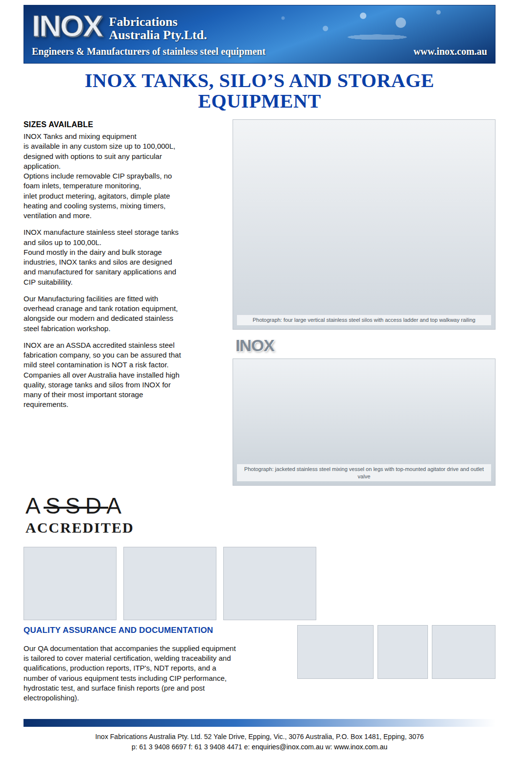INOX
Fabrications
Australia Pty.Ltd.
Engineers & Manufacturers of stainless steel equipment
www.inox.com.au
INOX TANKS, SILO’S AND STORAGE EQUIPMENT
SIZES AVAILABLE
INOX Tanks and mixing equipment
is available in any custom size up to 100,000L,
designed with options to suit any particular
application.
Options include removable CIP sprayballs, no
foam inlets, temperature monitoring,
inlet product metering, agitators, dimple plate
heating and cooling systems, mixing timers,
ventilation and more.
INOX manufacture stainless steel storage tanks
and silos up to 100,00L.
Found mostly in the dairy and bulk storage
industries, INOX tanks and silos are designed
and manufactured for sanitary applications and
CIP suitabilility.
Our Manufacturing facilities are fitted with
overhead cranage and tank rotation equipment,
alongside our modern and dedicated stainless
steel fabrication workshop.
INOX are an ASSDA accredited stainless steel
fabrication company, so you can be assured that
mild steel contamination is NOT a risk factor.
Companies all over Australia have installed high
quality, storage tanks and silos from INOX for
many of their most important storage
requirements.
INOX
ASSDA
ACCREDITED
QUALITY ASSURANCE AND DOCUMENTATION
Our QA documentation that accompanies the supplied equipment
is tailored to cover material certification, welding traceability and
qualifications, production reports, ITP's, NDT reports, and a
number of various equipment tests including CIP performance,
hydrostatic test, and surface finish reports (pre and post
electropolishing).
Inox Fabrications Australia Pty. Ltd. 52 Yale Drive, Epping, Vic., 3076 Australia, P.O. Box 1481, Epping, 3076
p: 61 3 9408 6697 f: 61 3 9408 4471 e: enquiries@inox.com.au w: www.inox.com.au